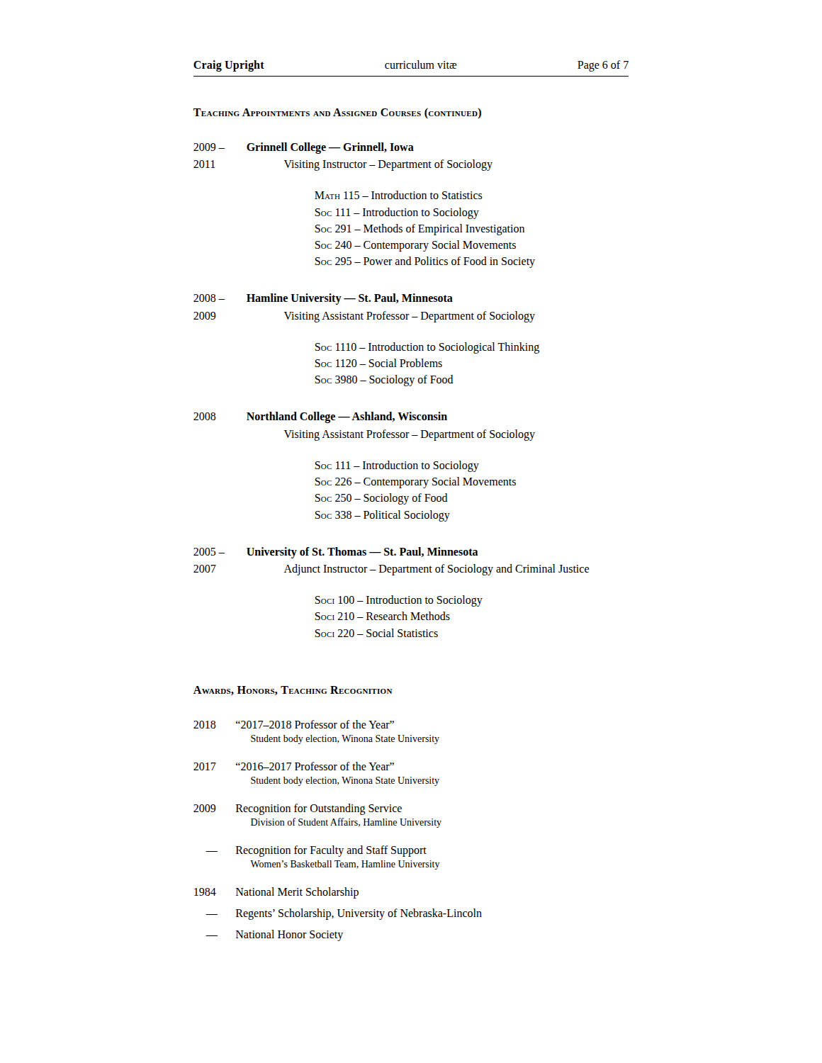Craig Upright curriculum vitæ Page 6 of 7
Teaching Appointments and Assigned Courses (continued)
2009 –
2011
Grinnell College — Grinnell, Iowa
Visiting Instructor – Department of Sociology
Math 115 – Introduction to Statistics
Soc 111 – Introduction to Sociology
Soc 291 – Methods of Empirical Investigation
Soc 240 – Contemporary Social Movements
Soc 295 – Power and Politics of Food in Society
2008 –
2009
Hamline University — St. Paul, Minnesota
Visiting Assistant Professor – Department of Sociology
Soc 1110 – Introduction to Sociological Thinking
Soc 1120 – Social Problems
Soc 3980 – Sociology of Food
2008
Northland College — Ashland, Wisconsin
Visiting Assistant Professor – Department of Sociology
Soc 111 – Introduction to Sociology
Soc 226 – Contemporary Social Movements
Soc 250 – Sociology of Food
Soc 338 – Political Sociology
2005 –
2007
University of St. Thomas — St. Paul, Minnesota
Adjunct Instructor – Department of Sociology and Criminal Justice
Soci 100 – Introduction to Sociology
Soci 210 – Research Methods
Soci 220 – Social Statistics
Awards, Honors, Teaching Recognition
2018 “2017–2018 Professor of the Year” Student body election, Winona State University
2017 “2016–2017 Professor of the Year” Student body election, Winona State University
2009 Recognition for Outstanding Service Division of Student Affairs, Hamline University
— Recognition for Faculty and Staff Support Women’s Basketball Team, Hamline University
1984 National Merit Scholarship
— Regents’ Scholarship, University of Nebraska-Lincoln
— National Honor Society